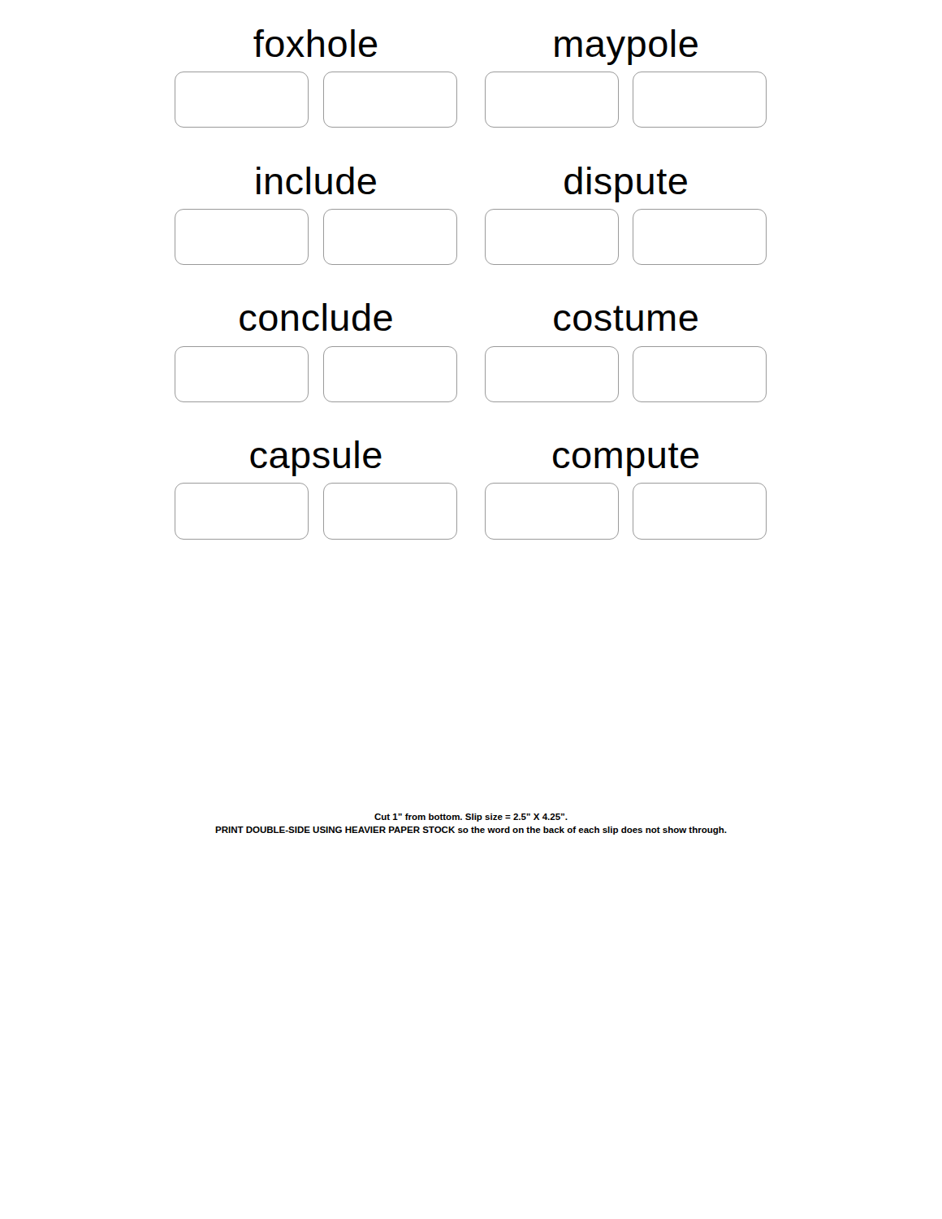foxhole
maypole
include
dispute
conclude
costume
capsule
compute
Cut 1” from bottom. Slip size = 2.5” X 4.25”.
PRINT DOUBLE-SIDE USING HEAVIER PAPER STOCK so the word on the back of each slip does not show through.